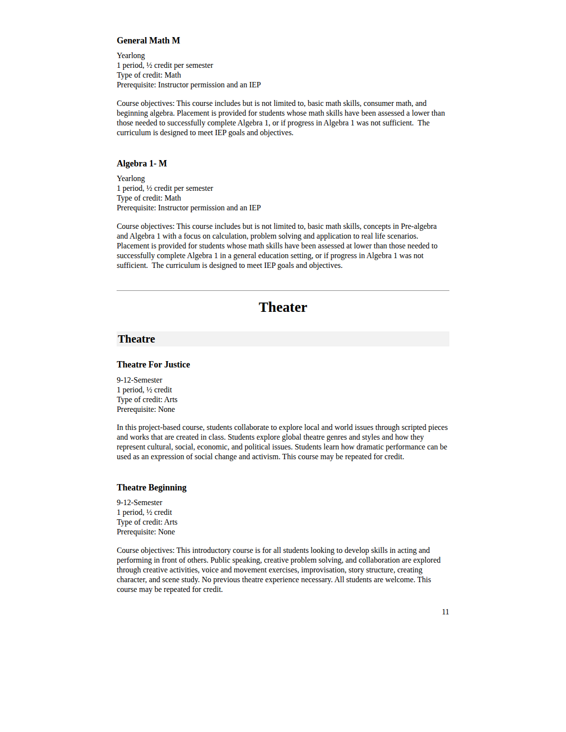General Math M
Yearlong
1 period, ½ credit per semester
Type of credit: Math
Prerequisite: Instructor permission and an IEP
Course objectives: This course includes but is not limited to, basic math skills, consumer math, and beginning algebra. Placement is provided for students whose math skills have been assessed a lower than those needed to successfully complete Algebra 1, or if progress in Algebra 1 was not sufficient. The curriculum is designed to meet IEP goals and objectives.
Algebra 1- M
Yearlong
1 period, ½ credit per semester
Type of credit: Math
Prerequisite: Instructor permission and an IEP
Course objectives: This course includes but is not limited to, basic math skills, concepts in Pre-algebra and Algebra 1 with a focus on calculation, problem solving and application to real life scenarios. Placement is provided for students whose math skills have been assessed at lower than those needed to successfully complete Algebra 1 in a general education setting, or if progress in Algebra 1 was not sufficient. The curriculum is designed to meet IEP goals and objectives.
Theater
Theatre
Theatre For Justice
9-12-Semester
1 period, ½ credit
Type of credit: Arts
Prerequisite: None
In this project-based course, students collaborate to explore local and world issues through scripted pieces and works that are created in class. Students explore global theatre genres and styles and how they represent cultural, social, economic, and political issues. Students learn how dramatic performance can be used as an expression of social change and activism. This course may be repeated for credit.
Theatre Beginning
9-12-Semester
1 period, ½ credit
Type of credit: Arts
Prerequisite: None
Course objectives: This introductory course is for all students looking to develop skills in acting and performing in front of others. Public speaking, creative problem solving, and collaboration are explored through creative activities, voice and movement exercises, improvisation, story structure, creating character, and scene study. No previous theatre experience necessary. All students are welcome. This course may be repeated for credit.
11